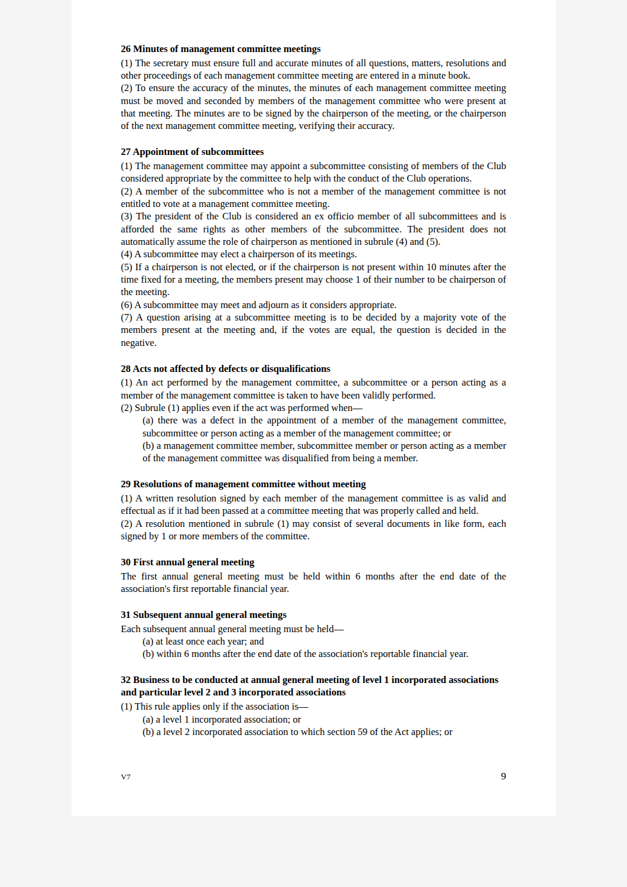26 Minutes of management committee meetings
(1) The secretary must ensure full and accurate minutes of all questions, matters, resolutions and other proceedings of each management committee meeting are entered in a minute book.
(2) To ensure the accuracy of the minutes, the minutes of each management committee meeting must be moved and seconded by members of the management committee who were present at that meeting. The minutes are to be signed by the chairperson of the meeting, or the chairperson of the next management committee meeting, verifying their accuracy.
27 Appointment of subcommittees
(1) The management committee may appoint a subcommittee consisting of members of the Club considered appropriate by the committee to help with the conduct of the Club operations.
(2) A member of the subcommittee who is not a member of the management committee is not entitled to vote at a management committee meeting.
(3) The president of the Club is considered an ex officio member of all subcommittees and is afforded the same rights as other members of the subcommittee. The president does not automatically assume the role of chairperson as mentioned in subrule (4) and (5).
(4) A subcommittee may elect a chairperson of its meetings.
(5) If a chairperson is not elected, or if the chairperson is not present within 10 minutes after the time fixed for a meeting, the members present may choose 1 of their number to be chairperson of the meeting.
(6) A subcommittee may meet and adjourn as it considers appropriate.
(7) A question arising at a subcommittee meeting is to be decided by a majority vote of the members present at the meeting and, if the votes are equal, the question is decided in the negative.
28 Acts not affected by defects or disqualifications
(1) An act performed by the management committee, a subcommittee or a person acting as a member of the management committee is taken to have been validly performed.
(2) Subrule (1) applies even if the act was performed when—
(a) there was a defect in the appointment of a member of the management committee, subcommittee or person acting as a member of the management committee; or
(b) a management committee member, subcommittee member or person acting as a member of the management committee was disqualified from being a member.
29 Resolutions of management committee without meeting
(1) A written resolution signed by each member of the management committee is as valid and effectual as if it had been passed at a committee meeting that was properly called and held.
(2) A resolution mentioned in subrule (1) may consist of several documents in like form, each signed by 1 or more members of the committee.
30 First annual general meeting
The first annual general meeting must be held within 6 months after the end date of the association's first reportable financial year.
31 Subsequent annual general meetings
Each subsequent annual general meeting must be held—
(a) at least once each year; and
(b) within 6 months after the end date of the association's reportable financial year.
32 Business to be conducted at annual general meeting of level 1 incorporated associations and particular level 2 and 3 incorporated associations
(1) This rule applies only if the association is—
(a) a level 1 incorporated association; or
(b) a level 2 incorporated association to which section 59 of the Act applies; or
V7 9